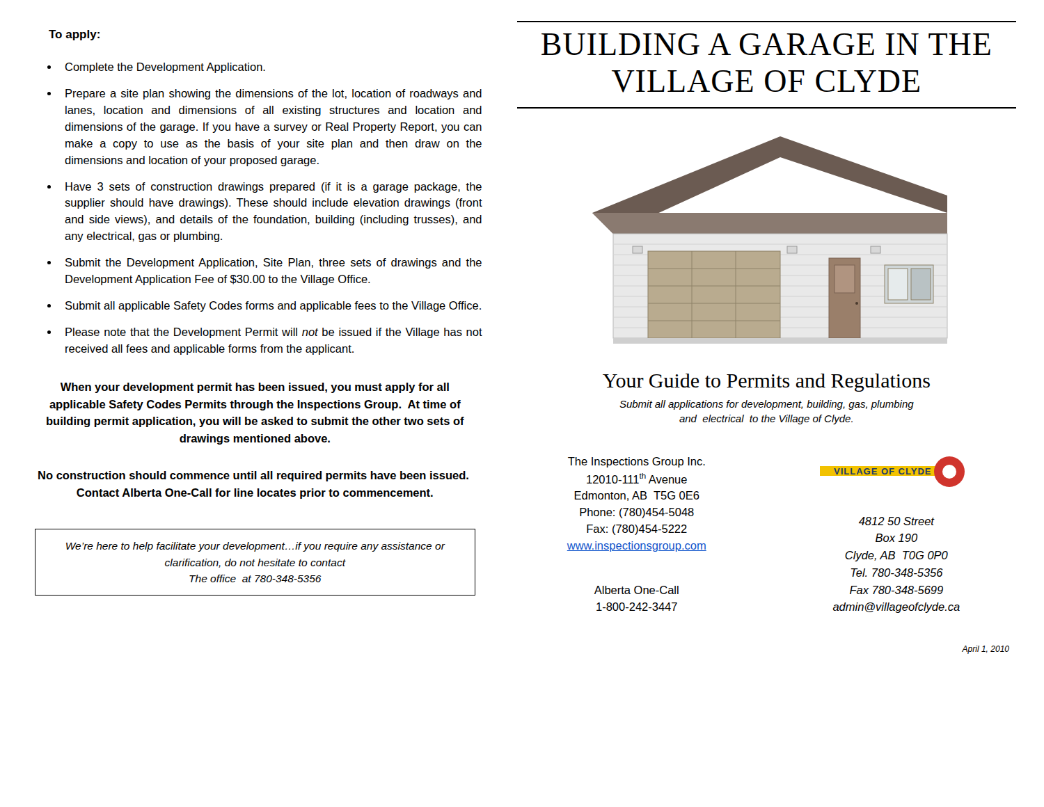To apply:
Complete the Development Application.
Prepare a site plan showing the dimensions of the lot, location of roadways and lanes, location and dimensions of all existing structures and location and dimensions of the garage. If you have a survey or Real Property Report, you can make a copy to use as the basis of your site plan and then draw on the dimensions and location of your proposed garage.
Have 3 sets of construction drawings prepared (if it is a garage package, the supplier should have drawings). These should include elevation drawings (front and side views), and details of the foundation, building (including trusses), and any electrical, gas or plumbing.
Submit the Development Application, Site Plan, three sets of drawings and the Development Application Fee of $30.00 to the Village Office.
Submit all applicable Safety Codes forms and applicable fees to the Village Office.
Please note that the Development Permit will not be issued if the Village has not received all fees and applicable forms from the applicant.
When your development permit has been issued, you must apply for all applicable Safety Codes Permits through the Inspections Group. At time of building permit application, you will be asked to submit the other two sets of drawings mentioned above.
No construction should commence until all required permits have been issued. Contact Alberta One-Call for line locates prior to commencement.
We’re here to help facilitate your development…if you require any assistance or clarification, do not hesitate to contact
The office at 780-348-5356
BUILDING A GARAGE IN THE VILLAGE OF CLYDE
Your Guide to Permits and Regulations
Submit all applications for development, building, gas, plumbing
and electrical to the Village of Clyde.
The Inspections Group Inc.
12010-111th Avenue
Edmonton, AB T5G 0E6
Phone: (780)454-5048
Fax: (780)454-5222
www.inspectionsgroup.com
Alberta One-Call
1-800-242-3447
VILLAGE OF CLYDE
4812 50 Street
Box 190
Clyde, AB T0G 0P0
Tel. 780-348-5356
Fax 780-348-5699
admin@villageofclyde.ca
April 1, 2010